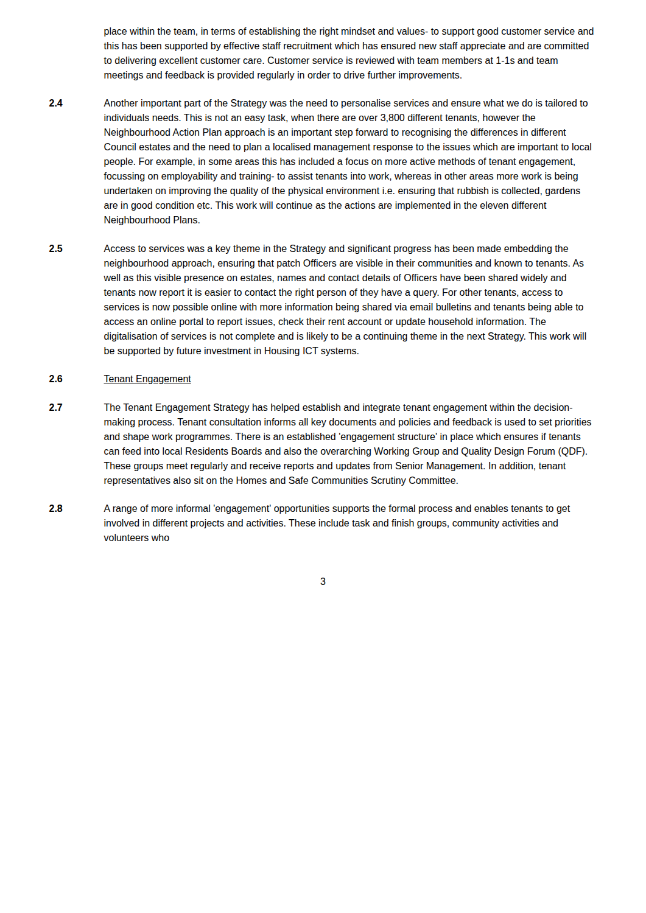place within the team, in terms of establishing the right mindset and values- to support good customer service and this has been supported by effective staff recruitment which has ensured new staff appreciate and are committed to delivering excellent customer care. Customer service is reviewed with team members at 1-1s and team meetings and feedback is provided regularly in order to drive further improvements.
2.4
Another important part of the Strategy was the need to personalise services and ensure what we do is tailored to individuals needs. This is not an easy task, when there are over 3,800 different tenants, however the Neighbourhood Action Plan approach is an important step forward to recognising the differences in different Council estates and the need to plan a localised management response to the issues which are important to local people. For example, in some areas this has included a focus on more active methods of tenant engagement, focussing on employability and training- to assist tenants into work, whereas in other areas more work is being undertaken on improving the quality of the physical environment i.e. ensuring that rubbish is collected, gardens are in good condition etc. This work will continue as the actions are implemented in the eleven different Neighbourhood Plans.
2.5
Access to services was a key theme in the Strategy and significant progress has been made embedding the neighbourhood approach, ensuring that patch Officers are visible in their communities and known to tenants. As well as this visible presence on estates, names and contact details of Officers have been shared widely and tenants now report it is easier to contact the right person of they have a query. For other tenants, access to services is now possible online with more information being shared via email bulletins and tenants being able to access an online portal to report issues, check their rent account or update household information. The digitalisation of services is not complete and is likely to be a continuing theme in the next Strategy. This work will be supported by future investment in Housing ICT systems.
2.6
Tenant Engagement
2.7
The Tenant Engagement Strategy has helped establish and integrate tenant engagement within the decision-making process. Tenant consultation informs all key documents and policies and feedback is used to set priorities and shape work programmes. There is an established 'engagement structure' in place which ensures if tenants can feed into local Residents Boards and also the overarching Working Group and Quality Design Forum (QDF). These groups meet regularly and receive reports and updates from Senior Management. In addition, tenant representatives also sit on the Homes and Safe Communities Scrutiny Committee.
2.8
A range of more informal 'engagement' opportunities supports the formal process and enables tenants to get involved in different projects and activities. These include task and finish groups, community activities and volunteers who
3